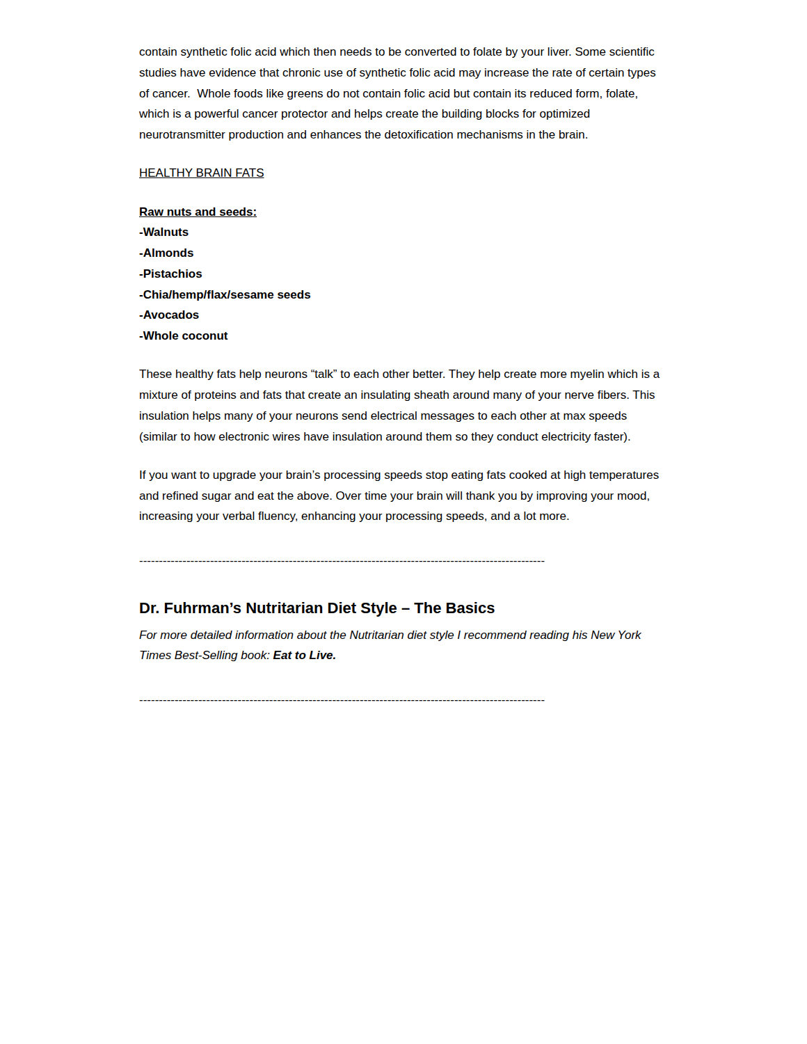contain synthetic folic acid which then needs to be converted to folate by your liver. Some scientific studies have evidence that chronic use of synthetic folic acid may increase the rate of certain types of cancer. Whole foods like greens do not contain folic acid but contain its reduced form, folate, which is a powerful cancer protector and helps create the building blocks for optimized neurotransmitter production and enhances the detoxification mechanisms in the brain.
HEALTHY BRAIN FATS
Raw nuts and seeds:
-Walnuts
-Almonds
-Pistachios
-Chia/hemp/flax/sesame seeds
-Avocados
-Whole coconut
These healthy fats help neurons “talk” to each other better. They help create more myelin which is a mixture of proteins and fats that create an insulating sheath around many of your nerve fibers. This insulation helps many of your neurons send electrical messages to each other at max speeds (similar to how electronic wires have insulation around them so they conduct electricity faster).
If you want to upgrade your brain’s processing speeds stop eating fats cooked at high temperatures and refined sugar and eat the above. Over time your brain will thank you by improving your mood, increasing your verbal fluency, enhancing your processing speeds, and a lot more.
-------------------------------------------------------------------------------------------------------
Dr. Fuhrman’s Nutritarian Diet Style – The Basics
For more detailed information about the Nutritarian diet style I recommend reading his New York Times Best-Selling book: Eat to Live.
-------------------------------------------------------------------------------------------------------